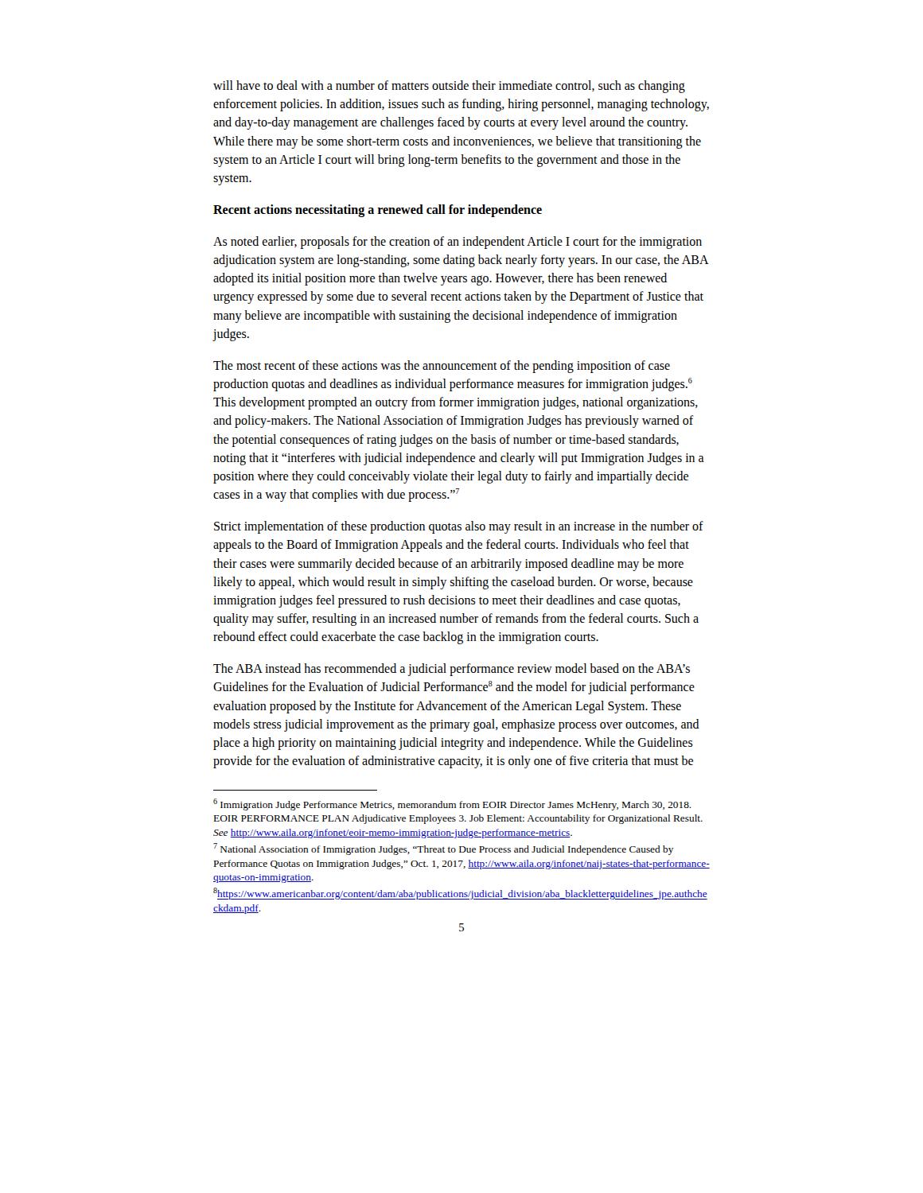will have to deal with a number of matters outside their immediate control, such as changing enforcement policies. In addition, issues such as funding, hiring personnel, managing technology, and day-to-day management are challenges faced by courts at every level around the country. While there may be some short-term costs and inconveniences, we believe that transitioning the system to an Article I court will bring long-term benefits to the government and those in the system.
Recent actions necessitating a renewed call for independence
As noted earlier, proposals for the creation of an independent Article I court for the immigration adjudication system are long-standing, some dating back nearly forty years. In our case, the ABA adopted its initial position more than twelve years ago. However, there has been renewed urgency expressed by some due to several recent actions taken by the Department of Justice that many believe are incompatible with sustaining the decisional independence of immigration judges.
The most recent of these actions was the announcement of the pending imposition of case production quotas and deadlines as individual performance measures for immigration judges.6 This development prompted an outcry from former immigration judges, national organizations, and policy-makers. The National Association of Immigration Judges has previously warned of the potential consequences of rating judges on the basis of number or time-based standards, noting that it “interferes with judicial independence and clearly will put Immigration Judges in a position where they could conceivably violate their legal duty to fairly and impartially decide cases in a way that complies with due process.”7
Strict implementation of these production quotas also may result in an increase in the number of appeals to the Board of Immigration Appeals and the federal courts. Individuals who feel that their cases were summarily decided because of an arbitrarily imposed deadline may be more likely to appeal, which would result in simply shifting the caseload burden. Or worse, because immigration judges feel pressured to rush decisions to meet their deadlines and case quotas, quality may suffer, resulting in an increased number of remands from the federal courts. Such a rebound effect could exacerbate the case backlog in the immigration courts.
The ABA instead has recommended a judicial performance review model based on the ABA’s Guidelines for the Evaluation of Judicial Performance8 and the model for judicial performance evaluation proposed by the Institute for Advancement of the American Legal System. These models stress judicial improvement as the primary goal, emphasize process over outcomes, and place a high priority on maintaining judicial integrity and independence. While the Guidelines provide for the evaluation of administrative capacity, it is only one of five criteria that must be
6 Immigration Judge Performance Metrics, memorandum from EOIR Director James McHenry, March 30, 2018. EOIR PERFORMANCE PLAN Adjudicative Employees 3. Job Element: Accountability for Organizational Result. See http://www.aila.org/infonet/eoir-memo-immigration-judge-performance-metrics.
7 National Association of Immigration Judges, “Threat to Due Process and Judicial Independence Caused by Performance Quotas on Immigration Judges,” Oct. 1, 2017, http://www.aila.org/infonet/naij-states-that-performance-quotas-on-immigration.
8 https://www.americanbar.org/content/dam/aba/publications/judicial_division/aba_blackletterguidelines_jpe.authcheckdam.pdf.
5